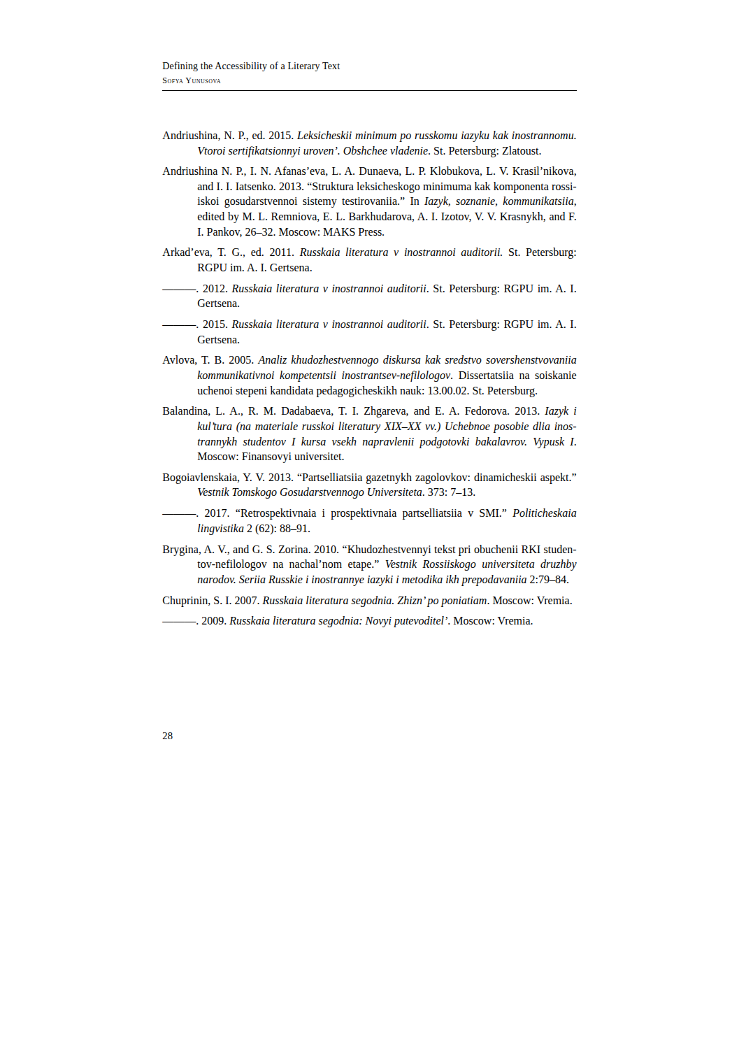Defining the Accessibility of a Literary Text
Sofya Yunusova
Andriushina, N. P., ed. 2015. Leksicheskii minimum po russkomu iazyku kak inostrannomu. Vtoroi sertifikatsionnyi uroven’. Obshchee vladenie. St. Petersburg: Zlatoust.
Andriushina N. P., I. N. Afanas’eva, L. A. Dunaeva, L. P. Klobukova, L. V. Krasil’nikova, and I. I. Iatsenko. 2013. “Struktura leksicheskogo minimuma kak komponenta rossiiskoi gosudarstvennoi sistemy testirovaniia.” In Iazyk, soznanie, kommunikatsiia, edited by M. L. Remniova, E. L. Barkhudarova, A. I. Izotov, V. V. Krasnykh, and F. I. Pankov, 26–32. Moscow: MAKS Press.
Arkad’eva, T. G., ed. 2011. Russkaia literatura v inostrannoi auditorii. St. Petersburg: RGPU im. A. I. Gertsena.
———. 2012. Russkaia literatura v inostrannoi auditorii. St. Petersburg: RGPU im. A. I. Gertsena.
———. 2015. Russkaia literatura v inostrannoi auditorii. St. Petersburg: RGPU im. A. I. Gertsena.
Avlova, T. B. 2005. Analiz khudozhestvennogo diskursa kak sredstvo sovershenstvovaniia kommunikativnoi kompetentsii inostrantsev-nefilologov. Dissertatsiia na soiskanie uchenoi stepeni kandidata pedagogicheskikh nauk: 13.00.02. St. Petersburg.
Balandina, L. A., R. M. Dadabaeva, T. I. Zhgareva, and E. A. Fedorova. 2013. Iazyk i kul’tura (na materiale russkoi literatury XIX–XX vv.) Uchebnoe posobie dlia inostrannykh studentov I kursa vsekh napravlenii podgotovki bakalavrov. Vypusk I. Moscow: Finansovyi universitet.
Bogoiavlenskaia, Y. V. 2013. “Partselliatsiia gazetnykh zagolovkov: dinamicheskii aspekt.” Vestnik Tomskogo Gosudarstvennogo Universiteta. 373: 7–13.
———. 2017. “Retrospektivnaia i prospektivnaia partselliatsiia v SMI.” Politicheskaia lingvistika 2 (62): 88–91.
Brygina, A. V., and G. S. Zorina. 2010. “Khudozhestvennyi tekst pri obuchenii RKI studentov-nefilologov na nachal’nom etape.” Vestnik Rossiiskogo universiteta druzhby narodov. Seriia Russkie i inostrannye iazyki i metodika ikh prepodavaniia 2:79–84.
Chuprinin, S. I. 2007. Russkaia literatura segodnia. Zhizn’ po poniatiam. Moscow: Vremia.
———. 2009. Russkaia literatura segodnia: Novyi putevoditel’. Moscow: Vremia.
28